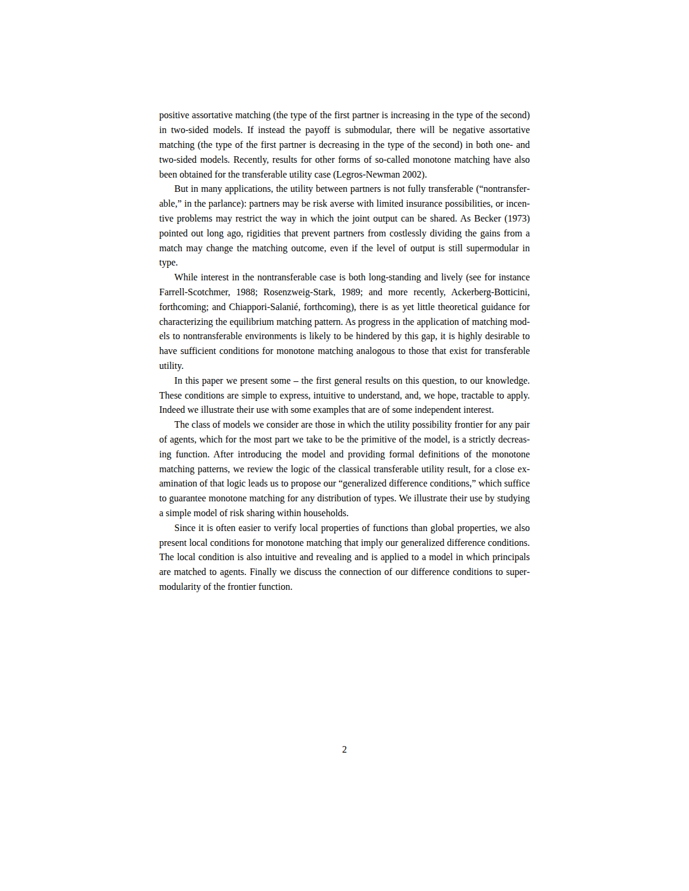positive assortative matching (the type of the first partner is increasing in the type of the second) in two-sided models. If instead the payoff is submodular, there will be negative assortative matching (the type of the first partner is decreasing in the type of the second) in both one- and two-sided models. Recently, results for other forms of so-called monotone matching have also been obtained for the transferable utility case (Legros-Newman 2002).
But in many applications, the utility between partners is not fully transferable (“nontransferable,” in the parlance): partners may be risk averse with limited insurance possibilities, or incentive problems may restrict the way in which the joint output can be shared. As Becker (1973) pointed out long ago, rigidities that prevent partners from costlessly dividing the gains from a match may change the matching outcome, even if the level of output is still supermodular in type.
While interest in the nontransferable case is both long-standing and lively (see for instance Farrell-Scotchmer, 1988; Rosenzweig-Stark, 1989; and more recently, Ackerberg-Botticini, forthcoming; and Chiappori-Salanié, forthcoming), there is as yet little theoretical guidance for characterizing the equilibrium matching pattern. As progress in the application of matching models to nontransferable environments is likely to be hindered by this gap, it is highly desirable to have sufficient conditions for monotone matching analogous to those that exist for transferable utility.
In this paper we present some – the first general results on this question, to our knowledge. These conditions are simple to express, intuitive to understand, and, we hope, tractable to apply. Indeed we illustrate their use with some examples that are of some independent interest.
The class of models we consider are those in which the utility possibility frontier for any pair of agents, which for the most part we take to be the primitive of the model, is a strictly decreasing function. After introducing the model and providing formal definitions of the monotone matching patterns, we review the logic of the classical transferable utility result, for a close examination of that logic leads us to propose our “generalized difference conditions,” which suffice to guarantee monotone matching for any distribution of types. We illustrate their use by studying a simple model of risk sharing within households.
Since it is often easier to verify local properties of functions than global properties, we also present local conditions for monotone matching that imply our generalized difference conditions. The local condition is also intuitive and revealing and is applied to a model in which principals are matched to agents. Finally we discuss the connection of our difference conditions to supermodularity of the frontier function.
2